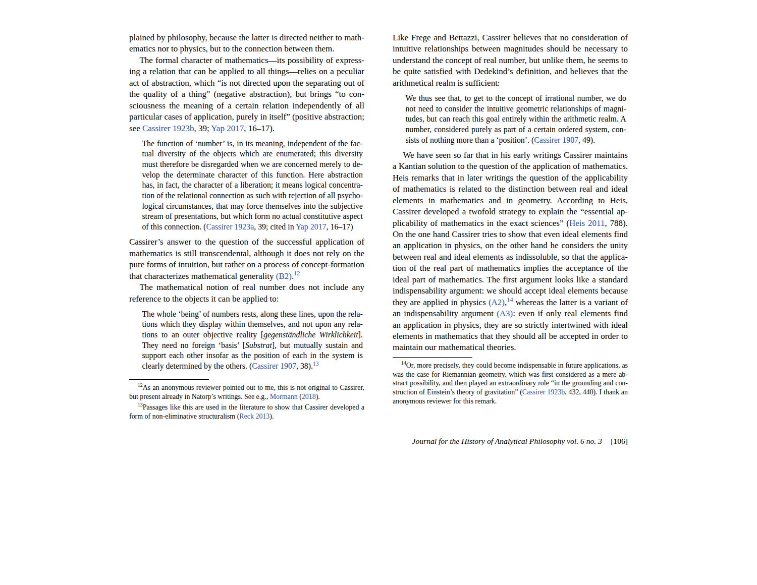plained by philosophy, because the latter is directed neither to mathematics nor to physics, but to the connection between them.
The formal character of mathematics—its possibility of expressing a relation that can be applied to all things—relies on a peculiar act of abstraction, which “is not directed upon the separating out of the quality of a thing” (negative abstraction), but brings “to consciousness the meaning of a certain relation independently of all particular cases of application, purely in itself” (positive abstraction; see Cassirer 1923b, 39; Yap 2017, 16–17).
The function of ‘number’ is, in its meaning, independent of the factual diversity of the objects which are enumerated; this diversity must therefore be disregarded when we are concerned merely to develop the determinate character of this function. Here abstraction has, in fact, the character of a liberation; it means logical concentration of the relational connection as such with rejection of all psychological circumstances, that may force themselves into the subjective stream of presentations, but which form no actual constitutive aspect of this connection. (Cassirer 1923a, 39; cited in Yap 2017, 16–17)
Cassirer’s answer to the question of the successful application of mathematics is still transcendental, although it does not rely on the pure forms of intuition, but rather on a process of concept-formation that characterizes mathematical generality (B2).12
The mathematical notion of real number does not include any reference to the objects it can be applied to:
The whole ‘being’ of numbers rests, along these lines, upon the relations which they display within themselves, and not upon any relations to an outer objective reality [gegenständliche Wirklichkeit]. They need no foreign ‘basis’ [Substrat], but mutually sustain and support each other insofar as the position of each in the system is clearly determined by the others. (Cassirer 1907, 38).13
12As an anonymous reviewer pointed out to me, this is not original to Cassirer, but present already in Natorp’s writings. See e.g., Mormann (2018).
13Passages like this are used in the literature to show that Cassirer developed a form of non-eliminative structuralism (Reck 2013).
Like Frege and Bettazzi, Cassirer believes that no consideration of intuitive relationships between magnitudes should be necessary to understand the concept of real number, but unlike them, he seems to be quite satisfied with Dedekind’s definition, and believes that the arithmetical realm is sufficient:
We thus see that, to get to the concept of irrational number, we do not need to consider the intuitive geometric relationships of magnitudes, but can reach this goal entirely within the arithmetic realm. A number, considered purely as part of a certain ordered system, consists of nothing more than a ‘position’. (Cassirer 1907, 49).
We have seen so far that in his early writings Cassirer maintains a Kantian solution to the question of the application of mathematics. Heis remarks that in later writings the question of the applicability of mathematics is related to the distinction between real and ideal elements in mathematics and in geometry. According to Heis, Cassirer developed a twofold strategy to explain the “essential applicability of mathematics in the exact sciences” (Heis 2011, 788). On the one hand Cassirer tries to show that even ideal elements find an application in physics, on the other hand he considers the unity between real and ideal elements as indissoluble, so that the application of the real part of mathematics implies the acceptance of the ideal part of mathematics. The first argument looks like a standard indispensability argument: we should accept ideal elements because they are applied in physics (A2),14 whereas the latter is a variant of an indispensability argument (A3): even if only real elements find an application in physics, they are so strictly intertwined with ideal elements in mathematics that they should all be accepted in order to maintain our mathematical theories.
14Or, more precisely, they could become indispensable in future applications, as was the case for Riemannian geometry, which was first considered as a mere abstract possibility, and then played an extraordinary role “in the grounding and construction of Einstein’s theory of gravitation” (Cassirer 1923b, 432, 440). I thank an anonymous reviewer for this remark.
Journal for the History of Analytical Philosophy vol. 6 no. 3[106]